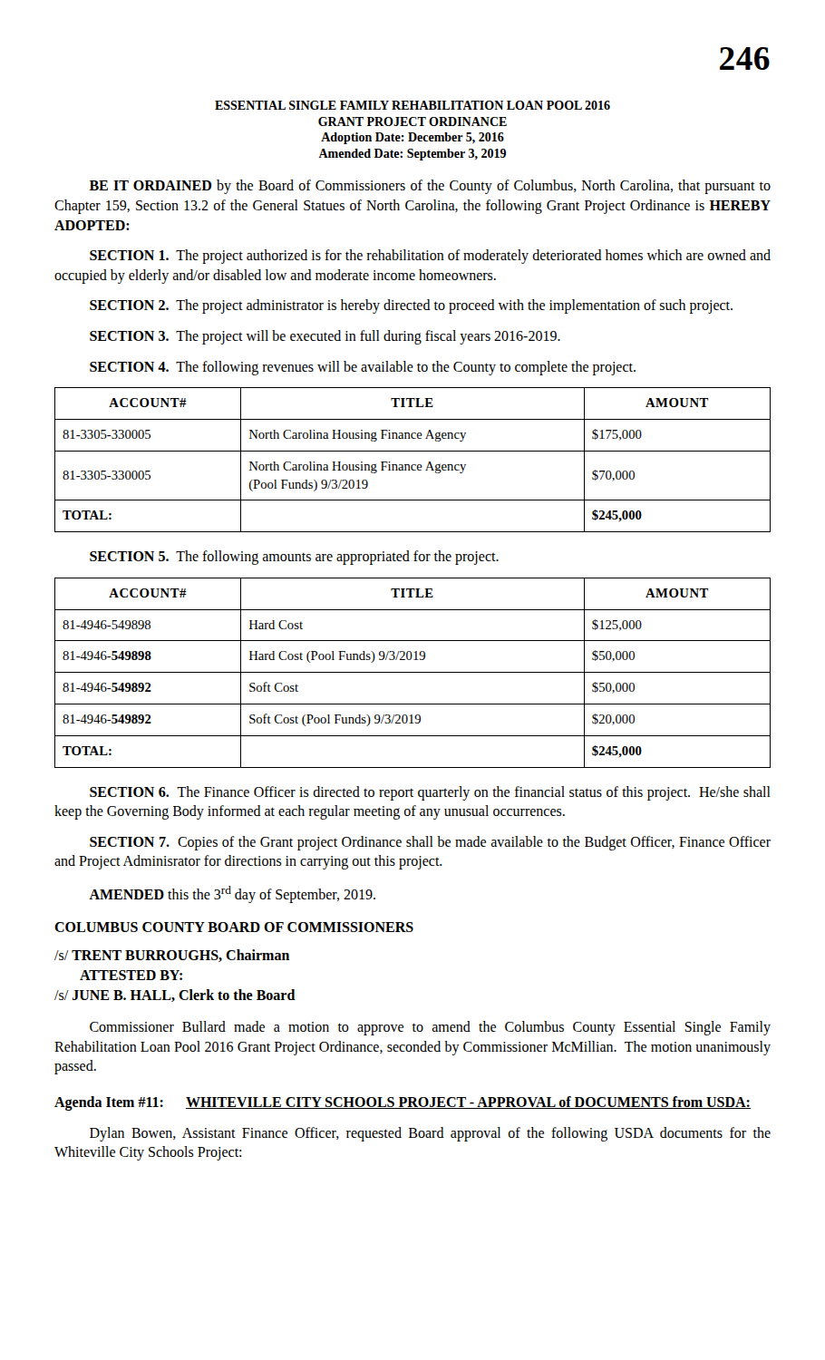246
ESSENTIAL SINGLE FAMILY REHABILITATION LOAN POOL 2016 GRANT PROJECT ORDINANCE Adoption Date: December 5, 2016 Amended Date: September 3, 2019
BE IT ORDAINED by the Board of Commissioners of the County of Columbus, North Carolina, that pursuant to Chapter 159, Section 13.2 of the General Statues of North Carolina, the following Grant Project Ordinance is HEREBY ADOPTED:
SECTION 1. The project authorized is for the rehabilitation of moderately deteriorated homes which are owned and occupied by elderly and/or disabled low and moderate income homeowners.
SECTION 2. The project administrator is hereby directed to proceed with the implementation of such project.
SECTION 3. The project will be executed in full during fiscal years 2016-2019.
SECTION 4. The following revenues will be available to the County to complete the project.
| ACCOUNT# | TITLE | AMOUNT |
| --- | --- | --- |
| 81-3305-330005 | North Carolina Housing Finance Agency | $175,000 |
| 81-3305-330005 | North Carolina Housing Finance Agency (Pool Funds) 9/3/2019 | $70,000 |
| TOTAL: | | $245,000 |
SECTION 5. The following amounts are appropriated for the project.
| ACCOUNT# | TITLE | AMOUNT |
| --- | --- | --- |
| 81-4946-549898 | Hard Cost | $125,000 |
| 81-4946- 549898 | Hard Cost (Pool Funds) 9/3/2019 | $50,000 |
| 81-4946- 549892 | Soft Cost | $50,000 |
| 81-4946- 549892 | Soft Cost (Pool Funds) 9/3/2019 | $20,000 |
| TOTAL: | | $245,000 |
SECTION 6. The Finance Officer is directed to report quarterly on the financial status of this project. He/she shall keep the Governing Body informed at each regular meeting of any unusual occurrences.
SECTION 7. Copies of the Grant project Ordinance shall be made available to the Budget Officer, Finance Officer and Project Adminisrator for directions in carrying out this project.
AMENDED this the 3rd day of September, 2019.
COLUMBUS COUNTY BOARD OF COMMISSIONERS
/s/ TRENT BURROUGHS, Chairman
ATTESTED BY:
/s/ JUNE B. HALL, Clerk to the Board
Commissioner Bullard made a motion to approve to amend the Columbus County Essential Single Family Rehabilitation Loan Pool 2016 Grant Project Ordinance, seconded by Commissioner McMillian. The motion unanimously passed.
Agenda Item #11: WHITEVILLE CITY SCHOOLS PROJECT - APPROVAL of DOCUMENTS from USDA:
Dylan Bowen, Assistant Finance Officer, requested Board approval of the following USDA documents for the Whiteville City Schools Project: